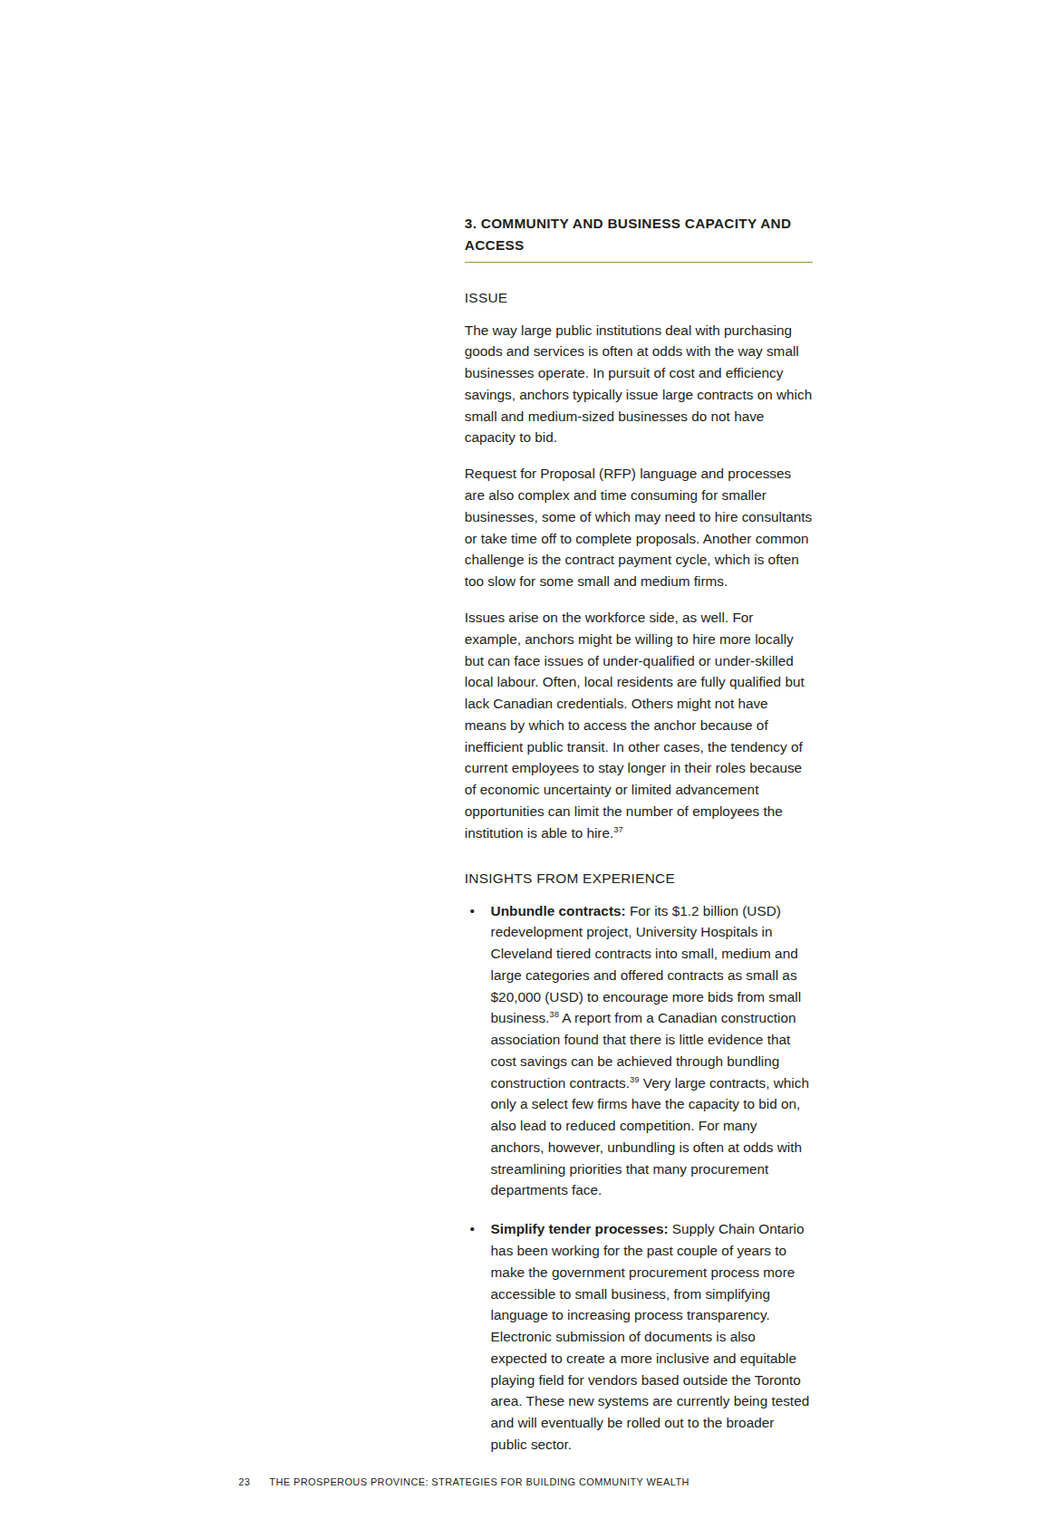3. Community and Business Capacity and Access
Issue
The way large public institutions deal with purchasing goods and services is often at odds with the way small businesses operate. In pursuit of cost and efficiency savings, anchors typically issue large contracts on which small and medium-sized businesses do not have capacity to bid.
Request for Proposal (RFP) language and processes are also complex and time consuming for smaller businesses, some of which may need to hire consultants or take time off to complete proposals. Another common challenge is the contract payment cycle, which is often too slow for some small and medium firms.
Issues arise on the workforce side, as well. For example, anchors might be willing to hire more locally but can face issues of under-qualified or under-skilled local labour. Often, local residents are fully qualified but lack Canadian credentials. Others might not have means by which to access the anchor because of inefficient public transit. In other cases, the tendency of current employees to stay longer in their roles because of economic uncertainty or limited advancement opportunities can limit the number of employees the institution is able to hire.37
Insights from Experience
Unbundle contracts: For its $1.2 billion (USD) redevelopment project, University Hospitals in Cleveland tiered contracts into small, medium and large categories and offered contracts as small as $20,000 (USD) to encourage more bids from small business.38 A report from a Canadian construction association found that there is little evidence that cost savings can be achieved through bundling construction contracts.39 Very large contracts, which only a select few firms have the capacity to bid on, also lead to reduced competition. For many anchors, however, unbundling is often at odds with streamlining priorities that many procurement departments face.
Simplify tender processes: Supply Chain Ontario has been working for the past couple of years to make the government procurement process more accessible to small business, from simplifying language to increasing process transparency. Electronic submission of documents is also expected to create a more inclusive and equitable playing field for vendors based outside the Toronto area. These new systems are currently being tested and will eventually be rolled out to the broader public sector.
23 The Prosperous Province: Strategies for Building Community Wealth